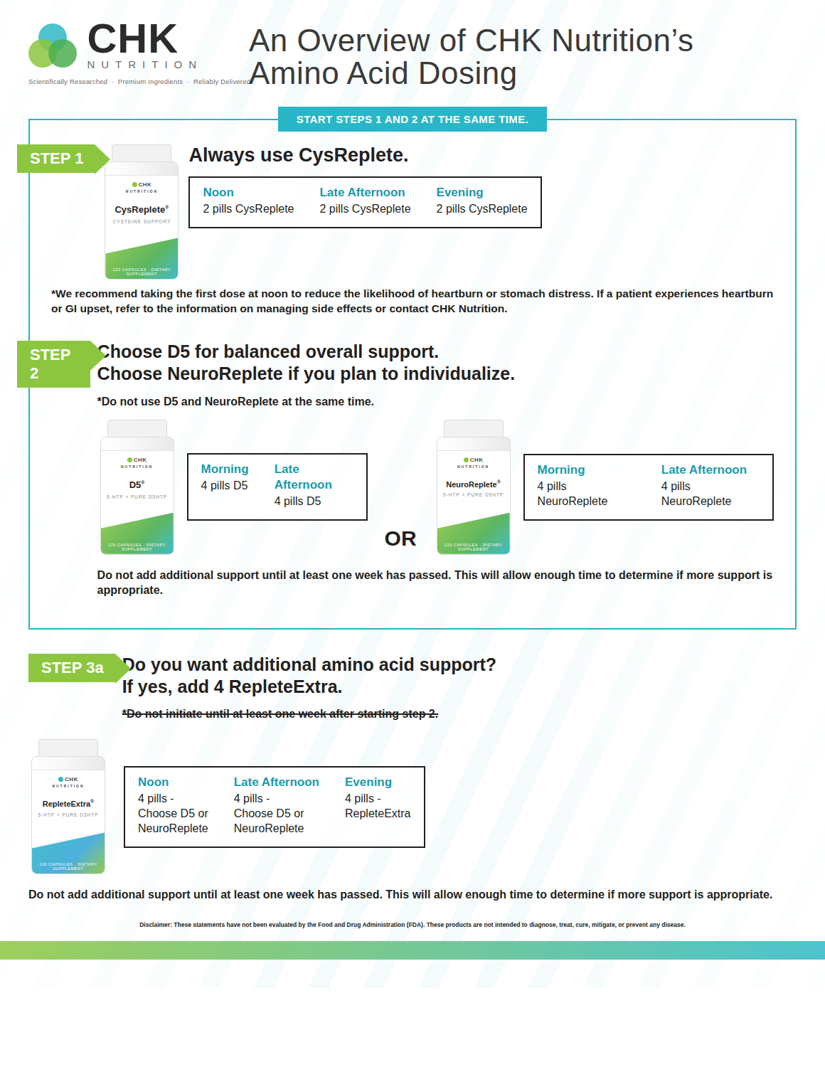CHK
NUTRITION
Scientifically Researched · Premium Ingredients · Reliably Delivered
An Overview of CHK Nutrition’s
Amino Acid Dosing
START STEPS 1 AND 2 AT THE SAME TIME.
STEP 1
CHK
NUTRITION
CysReplete®
CYSTEINE SUPPORT
120 CAPSULES · DIETARY SUPPLEMENT
Always use CysReplete.
| Noon 2 pills CysReplete | Late Afternoon 2 pills CysReplete | Evening 2 pills CysReplete |
*We recommend taking the first dose at noon to reduce the likelihood of heartburn or stomach distress. If a patient experiences heartburn or GI upset, refer to the information on managing side effects or contact CHK Nutrition.
STEP 2
Choose D5 for balanced overall support.
Choose NeuroReplete if you plan to individualize.
*Do not use D5 and NeuroReplete at the same time.
CHK
NUTRITION
D5®
5-HTP + PURE D5HTP
120 CAPSULES · DIETARY SUPPLEMENT
| Morning 4 pills D5 | Late Afternoon 4 pills D5 |
OR
CHK
NUTRITION
NeuroReplete®
5-HTP + PURE D5HTP
120 CAPSULES · DIETARY SUPPLEMENT
| Morning 4 pills NeuroReplete | Late Afternoon 4 pills NeuroReplete |
Do not add additional support until at least one week has passed. This will allow enough time to determine if more support is appropriate.
STEP 3a
Do you want additional amino acid support?
If yes, add 4 RepleteExtra.
*Do not initiate until at least one week after starting step 2.
CHK
NUTRITION
RepleteExtra®
5-HTP + PURE D5HTP
120 CAPSULES · DIETARY SUPPLEMENT
| Noon 4 pills - Choose D5 or NeuroReplete | Late Afternoon 4 pills - Choose D5 or NeuroReplete | Evening 4 pills - RepleteExtra |
Do not add additional support until at least one week has passed. This will allow enough time to determine if more support is appropriate.
Disclaimer: These statements have not been evaluated by the Food and Drug Administration (FDA). These products are not intended to diagnose, treat, cure, mitigate, or prevent any disease.